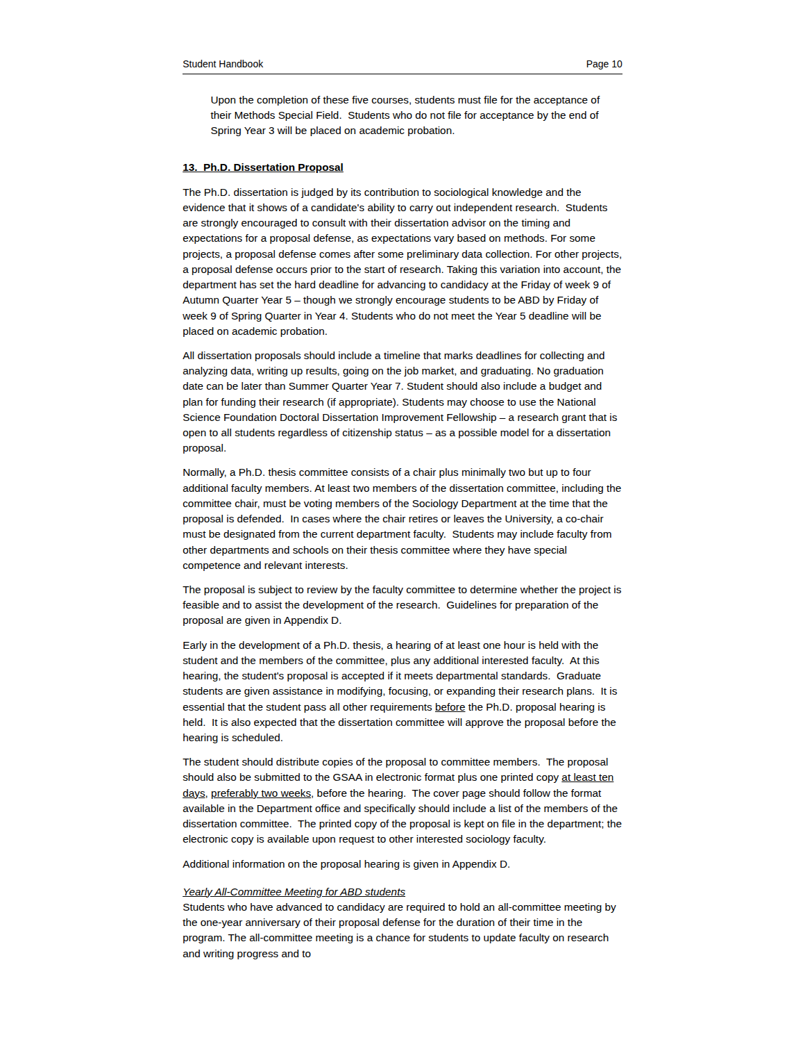Student Handbook
Page 10
Upon the completion of these five courses, students must file for the acceptance of their Methods Special Field. Students who do not file for acceptance by the end of Spring Year 3 will be placed on academic probation.
13. Ph.D. Dissertation Proposal
The Ph.D. dissertation is judged by its contribution to sociological knowledge and the evidence that it shows of a candidate's ability to carry out independent research. Students are strongly encouraged to consult with their dissertation advisor on the timing and expectations for a proposal defense, as expectations vary based on methods. For some projects, a proposal defense comes after some preliminary data collection. For other projects, a proposal defense occurs prior to the start of research. Taking this variation into account, the department has set the hard deadline for advancing to candidacy at the Friday of week 9 of Autumn Quarter Year 5 – though we strongly encourage students to be ABD by Friday of week 9 of Spring Quarter in Year 4. Students who do not meet the Year 5 deadline will be placed on academic probation.
All dissertation proposals should include a timeline that marks deadlines for collecting and analyzing data, writing up results, going on the job market, and graduating. No graduation date can be later than Summer Quarter Year 7. Student should also include a budget and plan for funding their research (if appropriate). Students may choose to use the National Science Foundation Doctoral Dissertation Improvement Fellowship – a research grant that is open to all students regardless of citizenship status – as a possible model for a dissertation proposal.
Normally, a Ph.D. thesis committee consists of a chair plus minimally two but up to four additional faculty members. At least two members of the dissertation committee, including the committee chair, must be voting members of the Sociology Department at the time that the proposal is defended. In cases where the chair retires or leaves the University, a co-chair must be designated from the current department faculty. Students may include faculty from other departments and schools on their thesis committee where they have special competence and relevant interests.
The proposal is subject to review by the faculty committee to determine whether the project is feasible and to assist the development of the research. Guidelines for preparation of the proposal are given in Appendix D.
Early in the development of a Ph.D. thesis, a hearing of at least one hour is held with the student and the members of the committee, plus any additional interested faculty. At this hearing, the student's proposal is accepted if it meets departmental standards. Graduate students are given assistance in modifying, focusing, or expanding their research plans. It is essential that the student pass all other requirements before the Ph.D. proposal hearing is held. It is also expected that the dissertation committee will approve the proposal before the hearing is scheduled.
The student should distribute copies of the proposal to committee members. The proposal should also be submitted to the GSAA in electronic format plus one printed copy at least ten days, preferably two weeks, before the hearing. The cover page should follow the format available in the Department office and specifically should include a list of the members of the dissertation committee. The printed copy of the proposal is kept on file in the department; the electronic copy is available upon request to other interested sociology faculty.
Additional information on the proposal hearing is given in Appendix D.
Yearly All-Committee Meeting for ABD students
Students who have advanced to candidacy are required to hold an all-committee meeting by the one-year anniversary of their proposal defense for the duration of their time in the program. The all-committee meeting is a chance for students to update faculty on research and writing progress and to